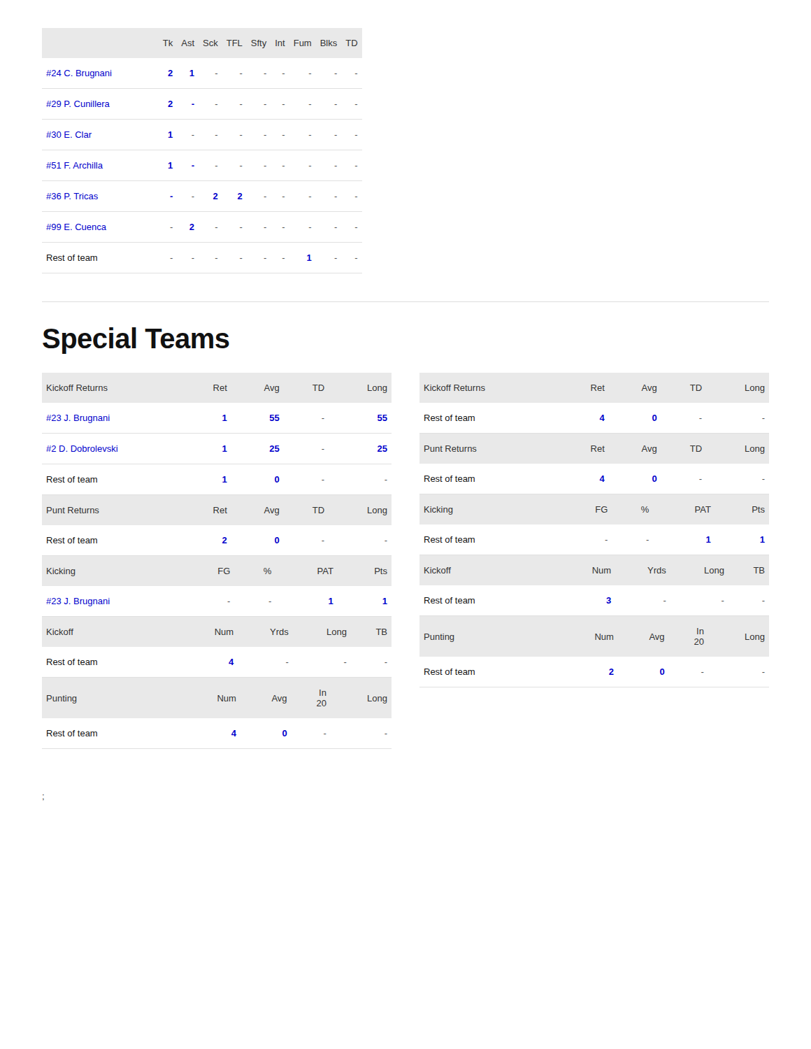| | Tk | Ast | Sck | TFL | Sfty | Int | Fum | Blks | TD |
| --- | --- | --- | --- | --- | --- | --- | --- | --- | --- |
| #24 C. Brugnani | 2 | 1 | - | - | - | - | - | - | - |
| #29 P. Cunillera | 2 | - | - | - | - | - | - | - | - |
| #30 E. Clar | 1 | - | - | - | - | - | - | - | - |
| #51 F. Archilla | 1 | - | - | - | - | - | - | - | - |
| #36 P. Tricas | - | - | 2 | 2 | - | - | - | - | - |
| #99 E. Cuenca | - | 2 | - | - | - | - | - | - | - |
| Rest of team | - | - | - | - | - | - | 1 | - | - |
Special Teams
| Kickoff Returns | Ret | Avg | TD | Long |
| --- | --- | --- | --- | --- |
| #23 J. Brugnani | 1 | 55 | - | 55 |
| #2 D. Dobrolevski | 1 | 25 | - | 25 |
| Rest of team | 1 | 0 | - | - |
| Punt Returns | Ret | Avg | TD | Long |
| --- | --- | --- | --- | --- |
| Rest of team | 2 | 0 | - | - |
| Kicking | FG | % | PAT | Pts |
| --- | --- | --- | --- | --- |
| #23 J. Brugnani | - | - | 1 | 1 |
| Kickoff | Num | Yrds | Long | TB |
| --- | --- | --- | --- | --- |
| Rest of team | 4 | - | - | - |
| Punting | Num | Avg | In 20 | Long |
| --- | --- | --- | --- | --- |
| Rest of team | 4 | 0 | - | - |
| Kickoff Returns | Ret | Avg | TD | Long |
| --- | --- | --- | --- | --- |
| Rest of team | 4 | 0 | - | - |
| Punt Returns | Ret | Avg | TD | Long |
| --- | --- | --- | --- | --- |
| Rest of team | 4 | 0 | - | - |
| Kicking | FG | % | PAT | Pts |
| --- | --- | --- | --- | --- |
| Rest of team | - | - | 1 | 1 |
| Kickoff | Num | Yrds | Long | TB |
| --- | --- | --- | --- | --- |
| Rest of team | 3 | - | - | - |
| Punting | Num | Avg | In 20 | Long |
| --- | --- | --- | --- | --- |
| Rest of team | 2 | 0 | - | - |
;